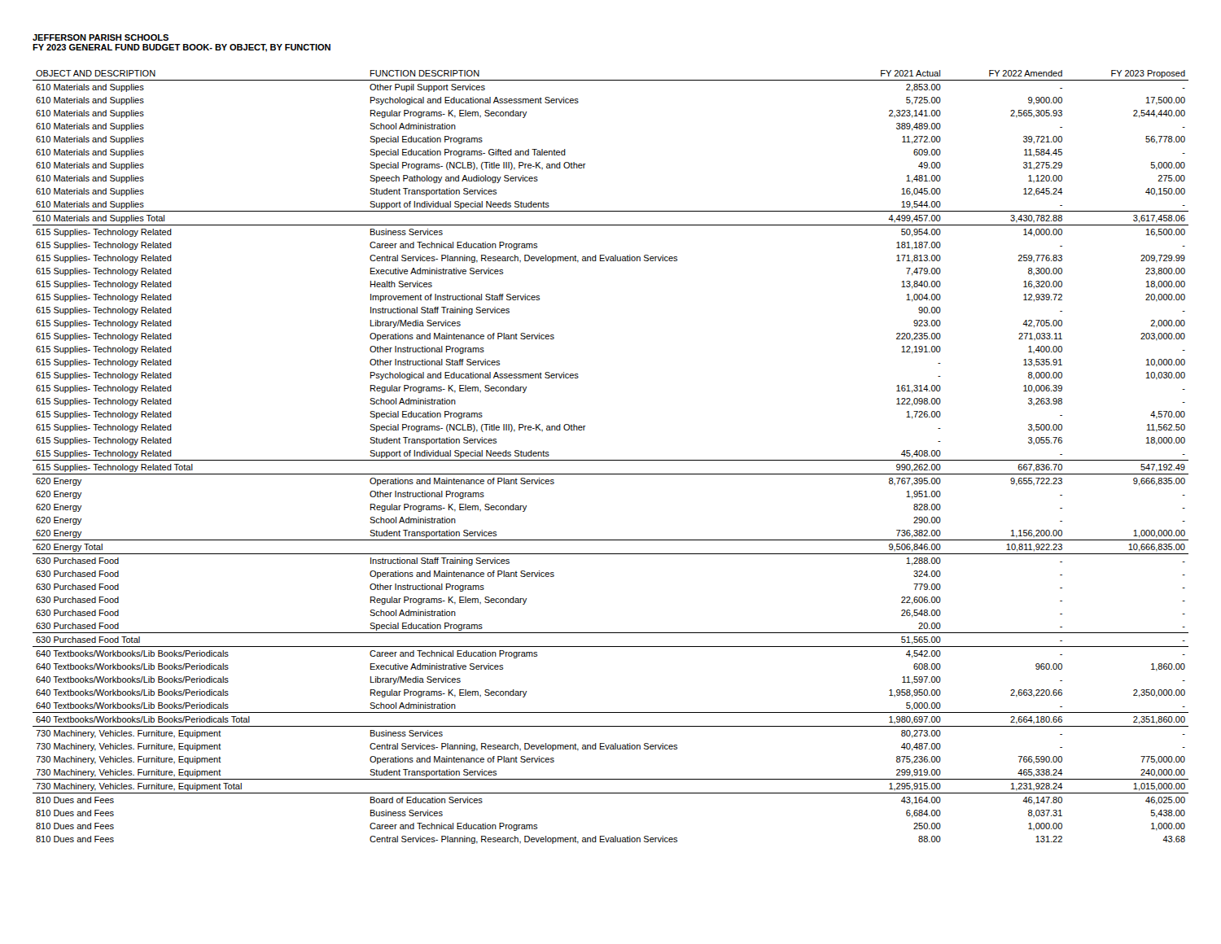JEFFERSON PARISH SCHOOLS
FY 2023 GENERAL FUND BUDGET BOOK- BY OBJECT, BY FUNCTION
| OBJECT AND DESCRIPTION | FUNCTION DESCRIPTION | FY 2021 Actual | FY 2022 Amended | FY 2023 Proposed |
| --- | --- | --- | --- | --- |
| 610 Materials and Supplies | Other Pupil Support Services | 2,853.00 | - | - |
| 610 Materials and Supplies | Psychological and Educational Assessment Services | 5,725.00 | 9,900.00 | 17,500.00 |
| 610 Materials and Supplies | Regular Programs- K, Elem, Secondary | 2,323,141.00 | 2,565,305.93 | 2,544,440.00 |
| 610 Materials and Supplies | School Administration | 389,489.00 | - | - |
| 610 Materials and Supplies | Special Education Programs | 11,272.00 | 39,721.00 | 56,778.00 |
| 610 Materials and Supplies | Special Education Programs- Gifted and Talented | 609.00 | 11,584.45 | - |
| 610 Materials and Supplies | Special Programs- (NCLB), (Title III), Pre-K, and Other | 49.00 | 31,275.29 | 5,000.00 |
| 610 Materials and Supplies | Speech Pathology and Audiology Services | 1,481.00 | 1,120.00 | 275.00 |
| 610 Materials and Supplies | Student Transportation Services | 16,045.00 | 12,645.24 | 40,150.00 |
| 610 Materials and Supplies | Support of Individual Special Needs Students | 19,544.00 | - | - |
| 610 Materials and Supplies Total | | 4,499,457.00 | 3,430,782.88 | 3,617,458.06 |
| 615 Supplies- Technology Related | Business Services | 50,954.00 | 14,000.00 | 16,500.00 |
| 615 Supplies- Technology Related | Career and Technical Education Programs | 181,187.00 | - | - |
| 615 Supplies- Technology Related | Central Services- Planning, Research, Development, and Evaluation Services | 171,813.00 | 259,776.83 | 209,729.99 |
| 615 Supplies- Technology Related | Executive Administrative Services | 7,479.00 | 8,300.00 | 23,800.00 |
| 615 Supplies- Technology Related | Health Services | 13,840.00 | 16,320.00 | 18,000.00 |
| 615 Supplies- Technology Related | Improvement of Instructional Staff Services | 1,004.00 | 12,939.72 | 20,000.00 |
| 615 Supplies- Technology Related | Instructional Staff Training Services | 90.00 | - | - |
| 615 Supplies- Technology Related | Library/Media Services | 923.00 | 42,705.00 | 2,000.00 |
| 615 Supplies- Technology Related | Operations and Maintenance of Plant Services | 220,235.00 | 271,033.11 | 203,000.00 |
| 615 Supplies- Technology Related | Other Instructional Programs | 12,191.00 | 1,400.00 | - |
| 615 Supplies- Technology Related | Other Instructional Staff Services | - | 13,535.91 | 10,000.00 |
| 615 Supplies- Technology Related | Psychological and Educational Assessment Services | - | 8,000.00 | 10,030.00 |
| 615 Supplies- Technology Related | Regular Programs- K, Elem, Secondary | 161,314.00 | 10,006.39 | - |
| 615 Supplies- Technology Related | School Administration | 122,098.00 | 3,263.98 | - |
| 615 Supplies- Technology Related | Special Education Programs | 1,726.00 | - | 4,570.00 |
| 615 Supplies- Technology Related | Special Programs- (NCLB), (Title III), Pre-K, and Other | - | 3,500.00 | 11,562.50 |
| 615 Supplies- Technology Related | Student Transportation Services | - | 3,055.76 | 18,000.00 |
| 615 Supplies- Technology Related | Support of Individual Special Needs Students | 45,408.00 | - | - |
| 615 Supplies- Technology Related Total | | 990,262.00 | 667,836.70 | 547,192.49 |
| 620 Energy | Operations and Maintenance of Plant Services | 8,767,395.00 | 9,655,722.23 | 9,666,835.00 |
| 620 Energy | Other Instructional Programs | 1,951.00 | - | - |
| 620 Energy | Regular Programs- K, Elem, Secondary | 828.00 | - | - |
| 620 Energy | School Administration | 290.00 | - | - |
| 620 Energy | Student Transportation Services | 736,382.00 | 1,156,200.00 | 1,000,000.00 |
| 620 Energy Total | | 9,506,846.00 | 10,811,922.23 | 10,666,835.00 |
| 630 Purchased Food | Instructional Staff Training Services | 1,288.00 | - | - |
| 630 Purchased Food | Operations and Maintenance of Plant Services | 324.00 | - | - |
| 630 Purchased Food | Other Instructional Programs | 779.00 | - | - |
| 630 Purchased Food | Regular Programs- K, Elem, Secondary | 22,606.00 | - | - |
| 630 Purchased Food | School Administration | 26,548.00 | - | - |
| 630 Purchased Food | Special Education Programs | 20.00 | - | - |
| 630 Purchased Food Total | | 51,565.00 | - | - |
| 640 Textbooks/Workbooks/Lib Books/Periodicals | Career and Technical Education Programs | 4,542.00 | - | - |
| 640 Textbooks/Workbooks/Lib Books/Periodicals | Executive Administrative Services | 608.00 | 960.00 | 1,860.00 |
| 640 Textbooks/Workbooks/Lib Books/Periodicals | Library/Media Services | 11,597.00 | - | - |
| 640 Textbooks/Workbooks/Lib Books/Periodicals | Regular Programs- K, Elem, Secondary | 1,958,950.00 | 2,663,220.66 | 2,350,000.00 |
| 640 Textbooks/Workbooks/Lib Books/Periodicals | School Administration | 5,000.00 | - | - |
| 640 Textbooks/Workbooks/Lib Books/Periodicals Total | | 1,980,697.00 | 2,664,180.66 | 2,351,860.00 |
| 730 Machinery, Vehicles. Furniture, Equipment | Business Services | 80,273.00 | - | - |
| 730 Machinery, Vehicles. Furniture, Equipment | Central Services- Planning, Research, Development, and Evaluation Services | 40,487.00 | - | - |
| 730 Machinery, Vehicles. Furniture, Equipment | Operations and Maintenance of Plant Services | 875,236.00 | 766,590.00 | 775,000.00 |
| 730 Machinery, Vehicles. Furniture, Equipment | Student Transportation Services | 299,919.00 | 465,338.24 | 240,000.00 |
| 730 Machinery, Vehicles. Furniture, Equipment Total | | 1,295,915.00 | 1,231,928.24 | 1,015,000.00 |
| 810 Dues and Fees | Board of Education Services | 43,164.00 | 46,147.80 | 46,025.00 |
| 810 Dues and Fees | Business Services | 6,684.00 | 8,037.31 | 5,438.00 |
| 810 Dues and Fees | Career and Technical Education Programs | 250.00 | 1,000.00 | 1,000.00 |
| 810 Dues and Fees | Central Services- Planning, Research, Development, and Evaluation Services | 88.00 | 131.22 | 43.68 |